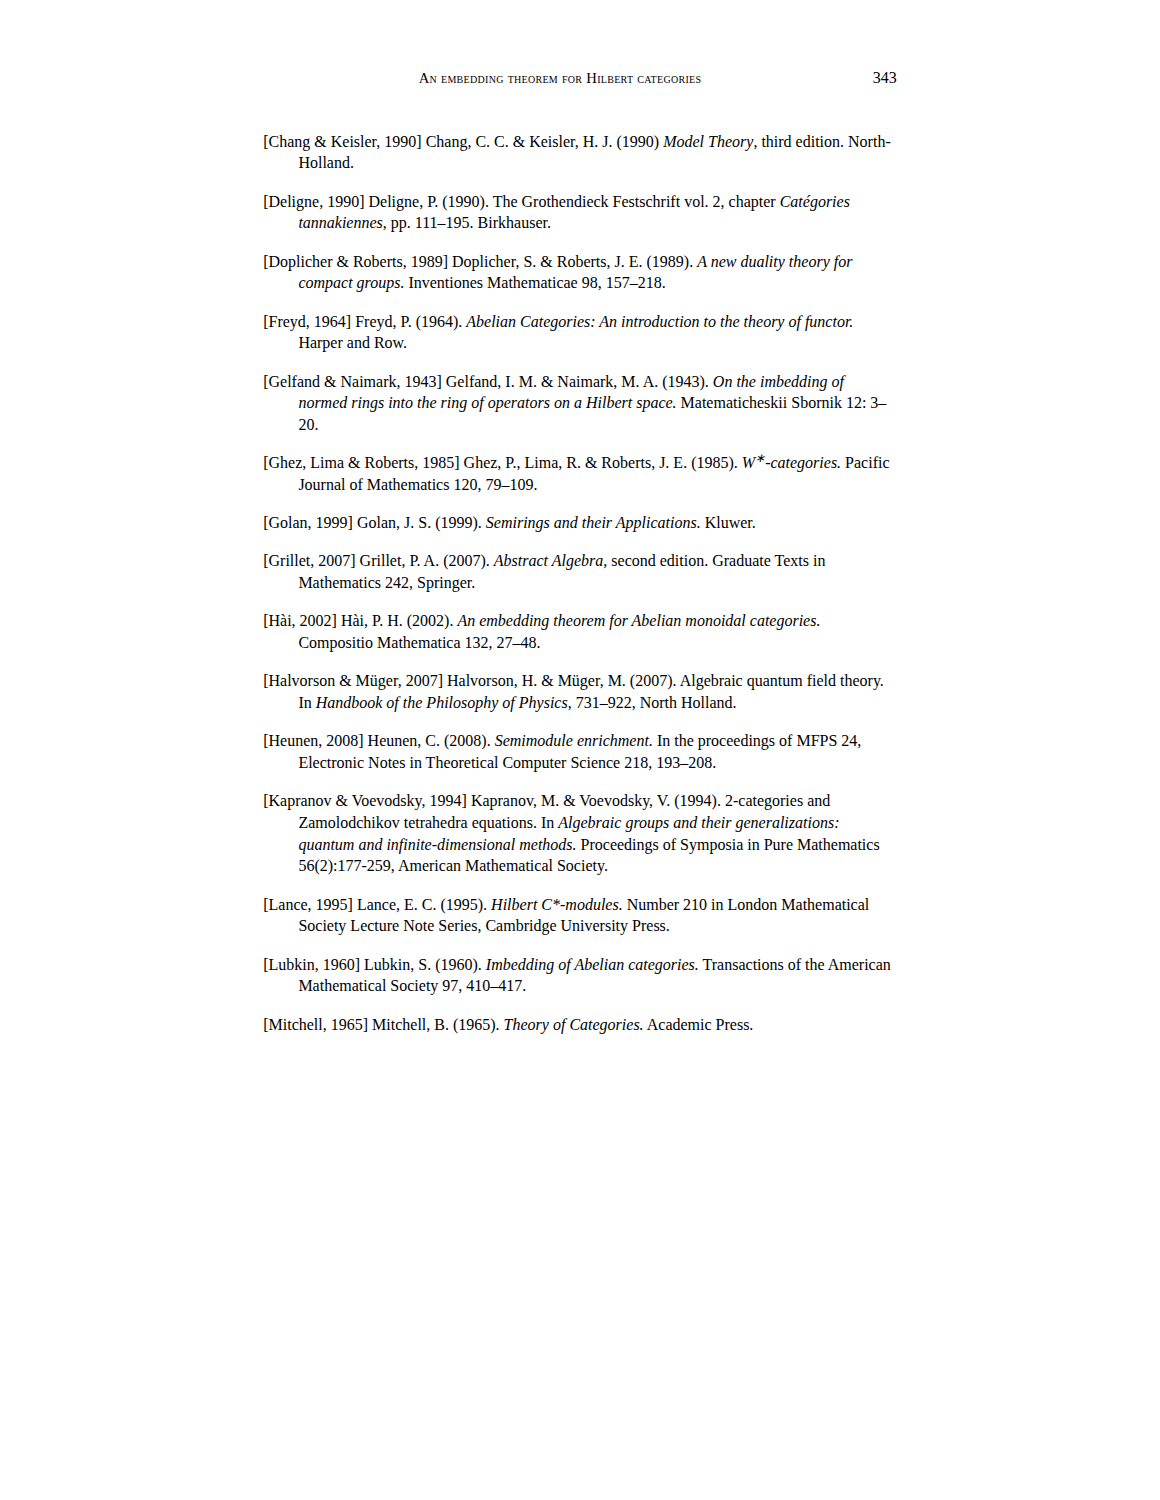An embedding theorem for Hilbert categories
343
[Chang & Keisler, 1990] Chang, C. C. & Keisler, H. J. (1990) Model Theory, third edition. North-Holland.
[Deligne, 1990] Deligne, P. (1990). The Grothendieck Festschrift vol. 2, chapter Catégories tannakiennes, pp. 111–195. Birkhauser.
[Doplicher & Roberts, 1989] Doplicher, S. & Roberts, J. E. (1989). A new duality theory for compact groups. Inventiones Mathematicae 98, 157–218.
[Freyd, 1964] Freyd, P. (1964). Abelian Categories: An introduction to the theory of functor. Harper and Row.
[Gelfand & Naimark, 1943] Gelfand, I. M. & Naimark, M. A. (1943). On the imbedding of normed rings into the ring of operators on a Hilbert space. Matematicheskii Sbornik 12: 3–20.
[Ghez, Lima & Roberts, 1985] Ghez, P., Lima, R. & Roberts, J. E. (1985). W∗-categories. Pacific Journal of Mathematics 120, 79–109.
[Golan, 1999] Golan, J. S. (1999). Semirings and their Applications. Kluwer.
[Grillet, 2007] Grillet, P. A. (2007). Abstract Algebra, second edition. Graduate Texts in Mathematics 242, Springer.
[Hài, 2002] Hài, P. H. (2002). An embedding theorem for Abelian monoidal categories. Compositio Mathematica 132, 27–48.
[Halvorson & Müger, 2007] Halvorson, H. & Müger, M. (2007). Algebraic quantum field theory. In Handbook of the Philosophy of Physics, 731–922, North Holland.
[Heunen, 2008] Heunen, C. (2008). Semimodule enrichment. In the proceedings of MFPS 24, Electronic Notes in Theoretical Computer Science 218, 193–208.
[Kapranov & Voevodsky, 1994] Kapranov, M. & Voevodsky, V. (1994). 2-categories and Zamolodchikov tetrahedra equations. In Algebraic groups and their generalizations: quantum and infinite-dimensional methods. Proceedings of Symposia in Pure Mathematics 56(2):177-259, American Mathematical Society.
[Lance, 1995] Lance, E. C. (1995). Hilbert C*-modules. Number 210 in London Mathematical Society Lecture Note Series, Cambridge University Press.
[Lubkin, 1960] Lubkin, S. (1960). Imbedding of Abelian categories. Transactions of the American Mathematical Society 97, 410–417.
[Mitchell, 1965] Mitchell, B. (1965). Theory of Categories. Academic Press.